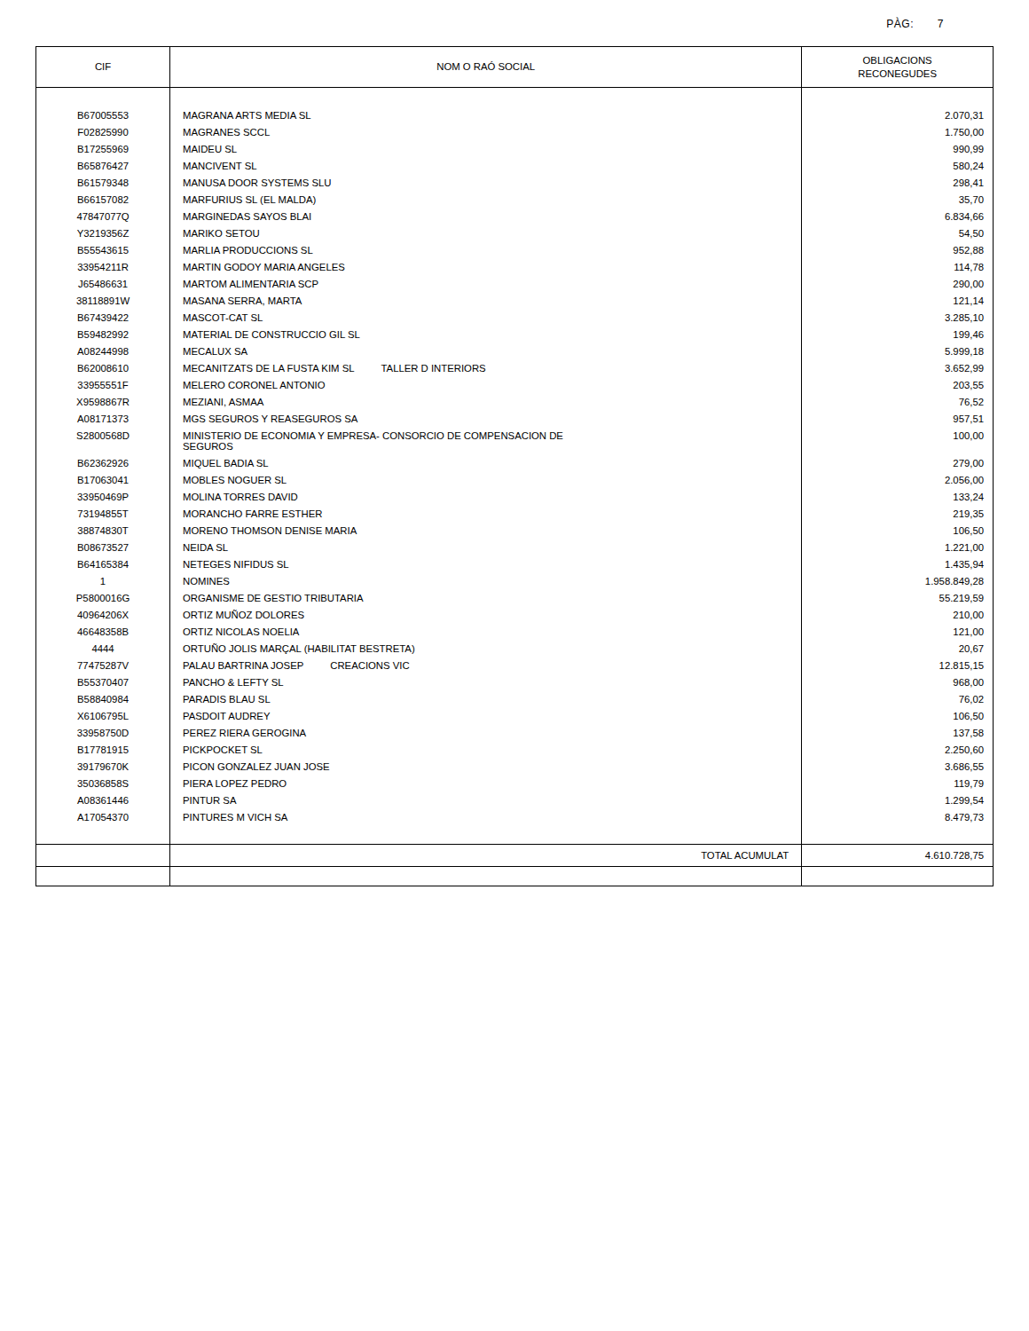PÀG: 7
| CIF | NOM O RAÓ SOCIAL | OBLIGACIONS RECONEGUDES |
| --- | --- | --- |
| B67005553 | MAGRANA ARTS MEDIA SL | 2.070,31 |
| F02825990 | MAGRANES SCCL | 1.750,00 |
| B17255969 | MAIDEU SL | 990,99 |
| B65876427 | MANCIVENT SL | 580,24 |
| B61579348 | MANUSA DOOR SYSTEMS SLU | 298,41 |
| B66157082 | MARFURIUS SL (EL MALDA) | 35,70 |
| 47847077Q | MARGINEDAS SAYOS BLAI | 6.834,66 |
| Y3219356Z | MARIKO SETOU | 54,50 |
| B55543615 | MARLIA PRODUCCIONS SL | 952,88 |
| 33954211R | MARTIN GODOY MARIA ANGELES | 114,78 |
| J65486631 | MARTOM ALIMENTARIA SCP | 290,00 |
| 38118891W | MASANA SERRA, MARTA | 121,14 |
| B67439422 | MASCOT-CAT SL | 3.285,10 |
| B59482992 | MATERIAL DE CONSTRUCCIO GIL SL | 199,46 |
| A08244998 | MECALUX SA | 5.999,18 |
| B62008610 | MECANITZATS DE LA FUSTA KIM SL TALLER D INTERIORS | 3.652,99 |
| 33955551F | MELERO CORONEL ANTONIO | 203,55 |
| X9598867R | MEZIANI, ASMAA | 76,52 |
| A08171373 | MGS SEGUROS Y REASEGUROS SA | 957,51 |
| S2800568D | MINISTERIO DE ECONOMIA Y EMPRESA- CONSORCIO DE COMPENSACION DE SEGUROS | 100,00 |
| B62362926 | MIQUEL BADIA SL | 279,00 |
| B17063041 | MOBLES NOGUER SL | 2.056,00 |
| 33950469P | MOLINA TORRES DAVID | 133,24 |
| 73194855T | MORANCHO FARRE ESTHER | 219,35 |
| 38874830T | MORENO THOMSON DENISE MARIA | 106,50 |
| B08673527 | NEIDA SL | 1.221,00 |
| B64165384 | NETEGES NIFIDUS SL | 1.435,94 |
| 1 | NOMINES | 1.958.849,28 |
| P5800016G | ORGANISME DE GESTIO TRIBUTARIA | 55.219,59 |
| 40964206X | ORTIZ MUÑOZ DOLORES | 210,00 |
| 46648358B | ORTIZ NICOLAS NOELIA | 121,00 |
| 4444 | ORTUÑO JOLIS MARÇAL (HABILITAT BESTRETA) | 20,67 |
| 77475287V | PALAU BARTRINA JOSEP CREACIONS VIC | 12.815,15 |
| B55370407 | PANCHO & LEFTY SL | 968,00 |
| B58840984 | PARADIS BLAU SL | 76,02 |
| X6106795L | PASDOIT AUDREY | 106,50 |
| 33958750D | PEREZ RIERA GEROGINA | 137,58 |
| B17781915 | PICKPOCKET SL | 2.250,60 |
| 39179670K | PICON GONZALEZ JUAN JOSE | 3.686,55 |
| 35036858S | PIERA LOPEZ PEDRO | 119,79 |
| A08361446 | PINTUR SA | 1.299,54 |
| A17054370 | PINTURES M VICH SA | 8.479,73 |
| | TOTAL ACUMULAT | 4.610.728,75 |